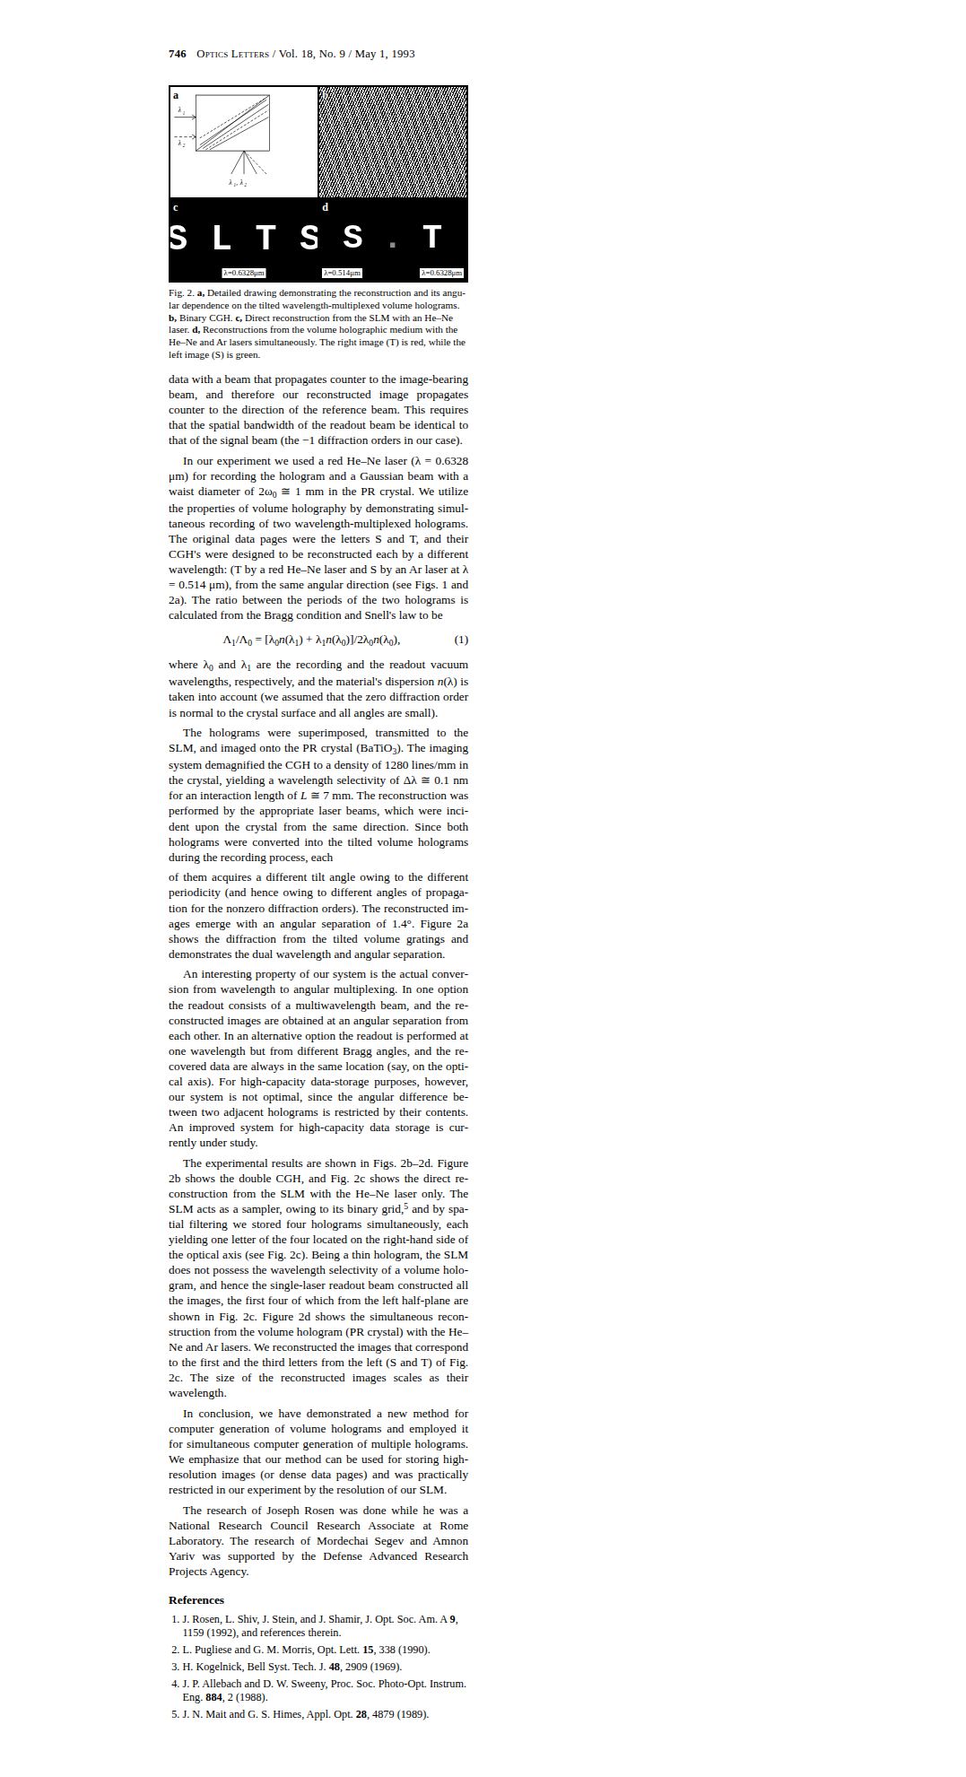746 Optics Letters / Vol. 18, No. 9 / May 1, 1993
a λ1 λ2 λ1 , λ2
b
c
S L T S
λ=0.6328μm
d
S. T
λ=0.514μm λ=0.6328μm
Fig. 2. a, Detailed drawing demonstrating the reconstruction and its angular dependence on the tilted wavelength-multiplexed volume holograms. b, Binary CGH. c, Direct reconstruction from the SLM with an He–Ne laser. d, Reconstructions from the volume holographic medium with the He–Ne and Ar lasers simultaneously. The right image (T) is red, while the left image (S) is green.
data with a beam that propagates counter to the image-bearing beam, and therefore our reconstructed image propagates counter to the direction of the reference beam. This requires that the spatial bandwidth of the readout beam be identical to that of the signal beam (the −1 diffraction orders in our case).
In our experiment we used a red He–Ne laser (λ = 0.6328 μm) for recording the hologram and a Gaussian beam with a waist diameter of 2ω0 ≅ 1 mm in the PR crystal. We utilize the properties of volume holography by demonstrating simultaneous recording of two wavelength-multiplexed holograms. The original data pages were the letters S and T, and their CGH's were designed to be reconstructed each by a different wavelength: (T by a red He–Ne laser and S by an Ar laser at λ = 0.514 μm), from the same angular direction (see Figs. 1 and 2a). The ratio between the periods of the two holograms is calculated from the Bragg condition and Snell's law to be
Λ1/Λ0 = [λ0n(λ1) + λ1n(λ0)]/2λ0n(λ0),(1)
where λ0 and λ1 are the recording and the readout vacuum wavelengths, respectively, and the material's dispersion n(λ) is taken into account (we assumed that the zero diffraction order is normal to the crystal surface and all angles are small).
The holograms were superimposed, transmitted to the SLM, and imaged onto the PR crystal (BaTiO3). The imaging system demagnified the CGH to a density of 1280 lines/mm in the crystal, yielding a wavelength selectivity of Δλ ≅ 0.1 nm for an interaction length of L ≅ 7 mm. The reconstruction was performed by the appropriate laser beams, which were incident upon the crystal from the same direction. Since both holograms were converted into the tilted volume holograms during the recording process, each
of them acquires a different tilt angle owing to the different periodicity (and hence owing to different angles of propagation for the nonzero diffraction orders). The reconstructed images emerge with an angular separation of 1.4°. Figure 2a shows the diffraction from the tilted volume gratings and demonstrates the dual wavelength and angular separation.
An interesting property of our system is the actual conversion from wavelength to angular multiplexing. In one option the readout consists of a multiwavelength beam, and the reconstructed images are obtained at an angular separation from each other. In an alternative option the readout is performed at one wavelength but from different Bragg angles, and the recovered data are always in the same location (say, on the optical axis). For high-capacity data-storage purposes, however, our system is not optimal, since the angular difference between two adjacent holograms is restricted by their contents. An improved system for high-capacity data storage is currently under study.
The experimental results are shown in Figs. 2b–2d. Figure 2b shows the double CGH, and Fig. 2c shows the direct reconstruction from the SLM with the He–Ne laser only. The SLM acts as a sampler, owing to its binary grid,5 and by spatial filtering we stored four holograms simultaneously, each yielding one letter of the four located on the right-hand side of the optical axis (see Fig. 2c). Being a thin hologram, the SLM does not possess the wavelength selectivity of a volume hologram, and hence the single-laser readout beam constructed all the images, the first four of which from the left half-plane are shown in Fig. 2c. Figure 2d shows the simultaneous reconstruction from the volume hologram (PR crystal) with the He–Ne and Ar lasers. We reconstructed the images that correspond to the first and the third letters from the left (S and T) of Fig. 2c. The size of the reconstructed images scales as their wavelength.
In conclusion, we have demonstrated a new method for computer generation of volume holograms and employed it for simultaneous computer generation of multiple holograms. We emphasize that our method can be used for storing high-resolution images (or dense data pages) and was practically restricted in our experiment by the resolution of our SLM.
The research of Joseph Rosen was done while he was a National Research Council Research Associate at Rome Laboratory. The research of Mordechai Segev and Amnon Yariv was supported by the Defense Advanced Research Projects Agency.
References
J. Rosen, L. Shiv, J. Stein, and J. Shamir, J. Opt. Soc. Am. A 9, 1159 (1992), and references therein.
L. Pugliese and G. M. Morris, Opt. Lett. 15, 338 (1990).
H. Kogelnick, Bell Syst. Tech. J. 48, 2909 (1969).
J. P. Allebach and D. W. Sweeny, Proc. Soc. Photo-Opt. Instrum. Eng. 884, 2 (1988).
J. N. Mait and G. S. Himes, Appl. Opt. 28, 4879 (1989).